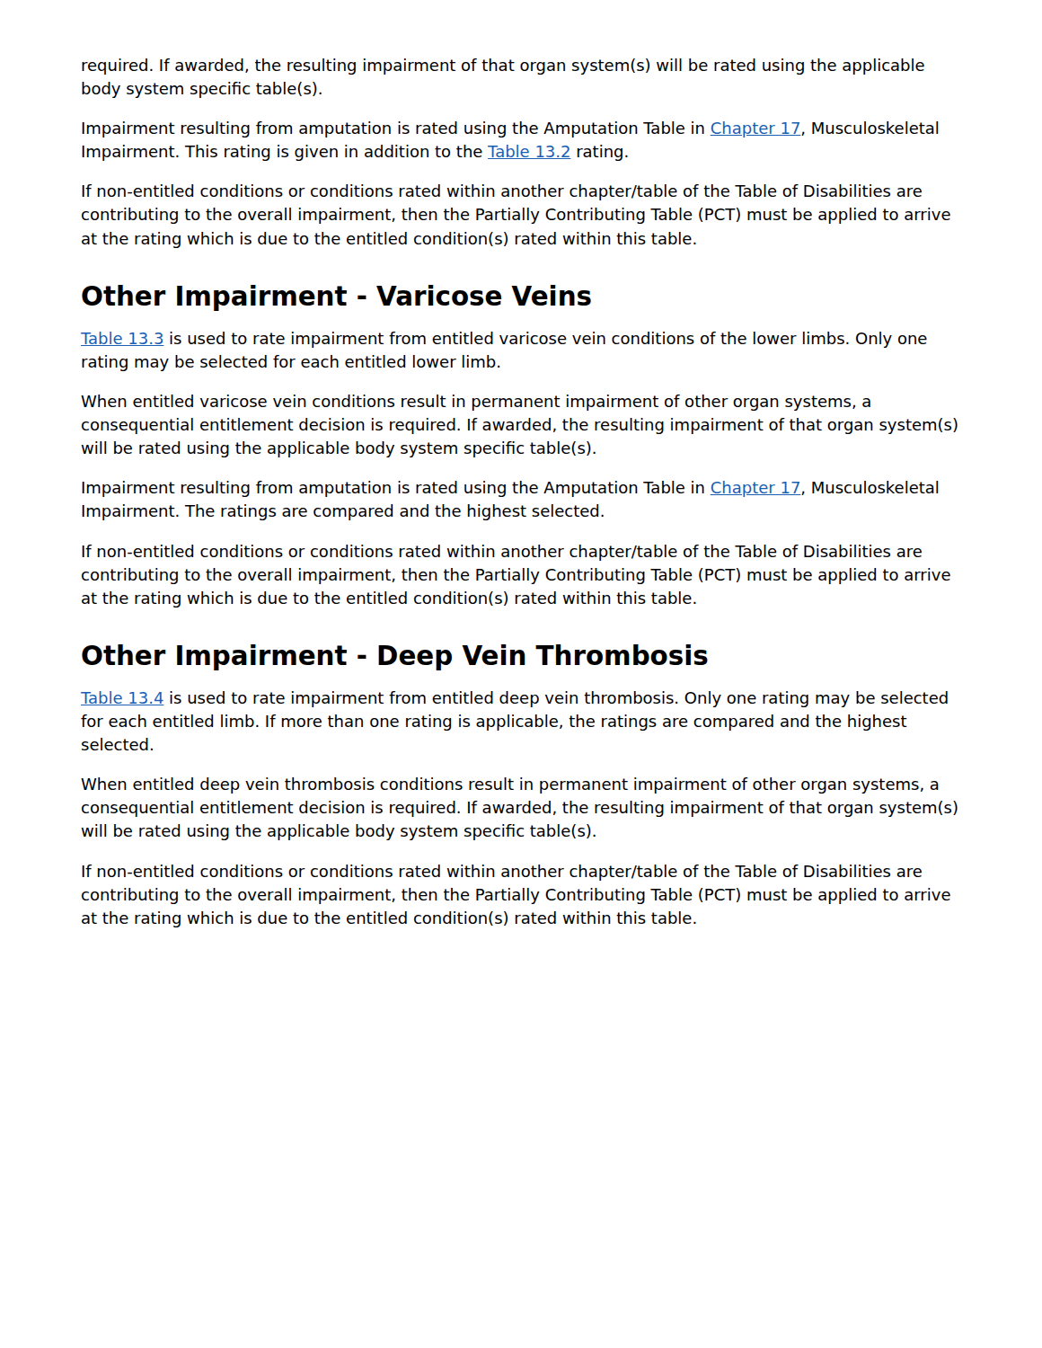required. If awarded, the resulting impairment of that organ system(s) will be rated using the applicable body system specific table(s).
Impairment resulting from amputation is rated using the Amputation Table in Chapter 17, Musculoskeletal Impairment. This rating is given in addition to the Table 13.2 rating.
If non-entitled conditions or conditions rated within another chapter/table of the Table of Disabilities are contributing to the overall impairment, then the Partially Contributing Table (PCT) must be applied to arrive at the rating which is due to the entitled condition(s) rated within this table.
Other Impairment - Varicose Veins
Table 13.3 is used to rate impairment from entitled varicose vein conditions of the lower limbs. Only one rating may be selected for each entitled lower limb.
When entitled varicose vein conditions result in permanent impairment of other organ systems, a consequential entitlement decision is required. If awarded, the resulting impairment of that organ system(s) will be rated using the applicable body system specific table(s).
Impairment resulting from amputation is rated using the Amputation Table in Chapter 17, Musculoskeletal Impairment. The ratings are compared and the highest selected.
If non-entitled conditions or conditions rated within another chapter/table of the Table of Disabilities are contributing to the overall impairment, then the Partially Contributing Table (PCT) must be applied to arrive at the rating which is due to the entitled condition(s) rated within this table.
Other Impairment - Deep Vein Thrombosis
Table 13.4 is used to rate impairment from entitled deep vein thrombosis. Only one rating may be selected for each entitled limb. If more than one rating is applicable, the ratings are compared and the highest selected.
When entitled deep vein thrombosis conditions result in permanent impairment of other organ systems, a consequential entitlement decision is required. If awarded, the resulting impairment of that organ system(s) will be rated using the applicable body system specific table(s).
If non-entitled conditions or conditions rated within another chapter/table of the Table of Disabilities are contributing to the overall impairment, then the Partially Contributing Table (PCT) must be applied to arrive at the rating which is due to the entitled condition(s) rated within this table.